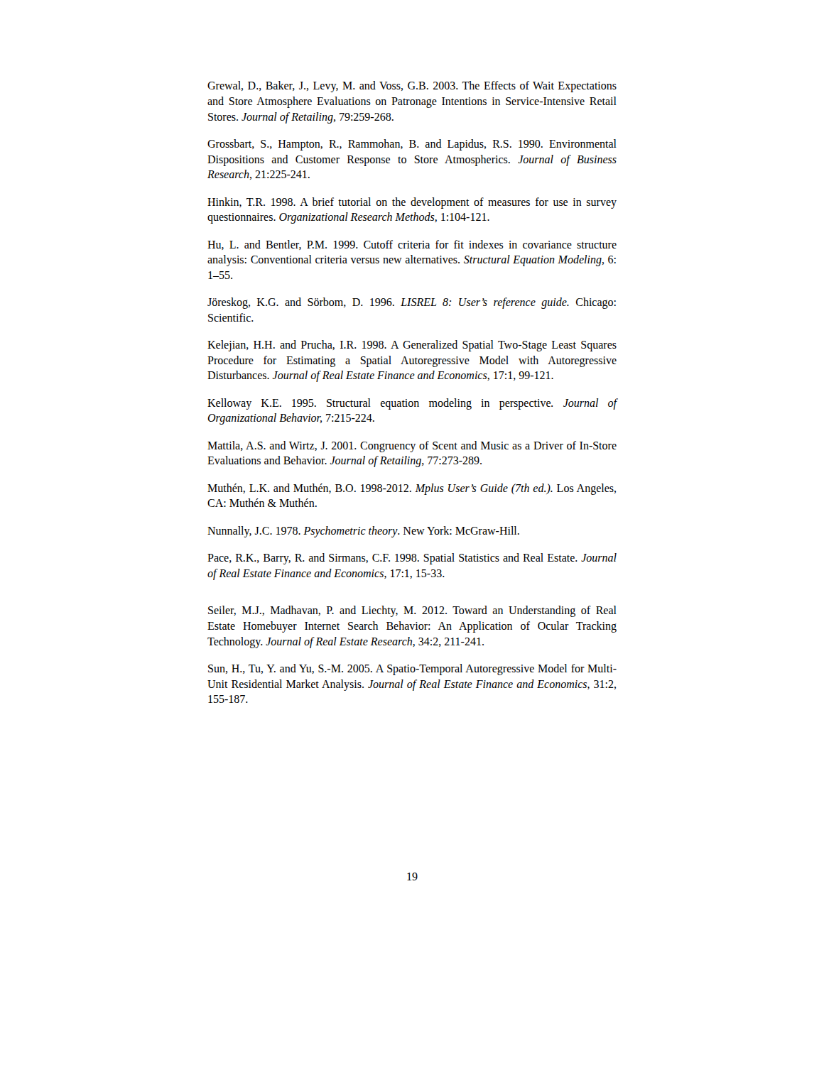Grewal, D., Baker, J., Levy, M. and Voss, G.B. 2003. The Effects of Wait Expectations and Store Atmosphere Evaluations on Patronage Intentions in Service-Intensive Retail Stores. Journal of Retailing, 79:259-268.
Grossbart, S., Hampton, R., Rammohan, B. and Lapidus, R.S. 1990. Environmental Dispositions and Customer Response to Store Atmospherics. Journal of Business Research, 21:225-241.
Hinkin, T.R. 1998. A brief tutorial on the development of measures for use in survey questionnaires. Organizational Research Methods, 1:104-121.
Hu, L. and Bentler, P.M. 1999. Cutoff criteria for fit indexes in covariance structure analysis: Conventional criteria versus new alternatives. Structural Equation Modeling, 6: 1–55.
Jöreskog, K.G. and Sörbom, D. 1996. LISREL 8: User’s reference guide. Chicago: Scientific.
Kelejian, H.H. and Prucha, I.R. 1998. A Generalized Spatial Two-Stage Least Squares Procedure for Estimating a Spatial Autoregressive Model with Autoregressive Disturbances. Journal of Real Estate Finance and Economics, 17:1, 99-121.
Kelloway K.E. 1995. Structural equation modeling in perspective. Journal of Organizational Behavior, 7:215-224.
Mattila, A.S. and Wirtz, J. 2001. Congruency of Scent and Music as a Driver of In-Store Evaluations and Behavior. Journal of Retailing, 77:273-289.
Muthén, L.K. and Muthén, B.O. 1998-2012. Mplus User’s Guide (7th ed.). Los Angeles, CA: Muthén & Muthén.
Nunnally, J.C. 1978. Psychometric theory. New York: McGraw-Hill.
Pace, R.K., Barry, R. and Sirmans, C.F. 1998. Spatial Statistics and Real Estate. Journal of Real Estate Finance and Economics, 17:1, 15-33.
Seiler, M.J., Madhavan, P. and Liechty, M. 2012. Toward an Understanding of Real Estate Homebuyer Internet Search Behavior: An Application of Ocular Tracking Technology. Journal of Real Estate Research, 34:2, 211-241.
Sun, H., Tu, Y. and Yu, S.-M. 2005. A Spatio-Temporal Autoregressive Model for Multi-Unit Residential Market Analysis. Journal of Real Estate Finance and Economics, 31:2, 155-187.
19